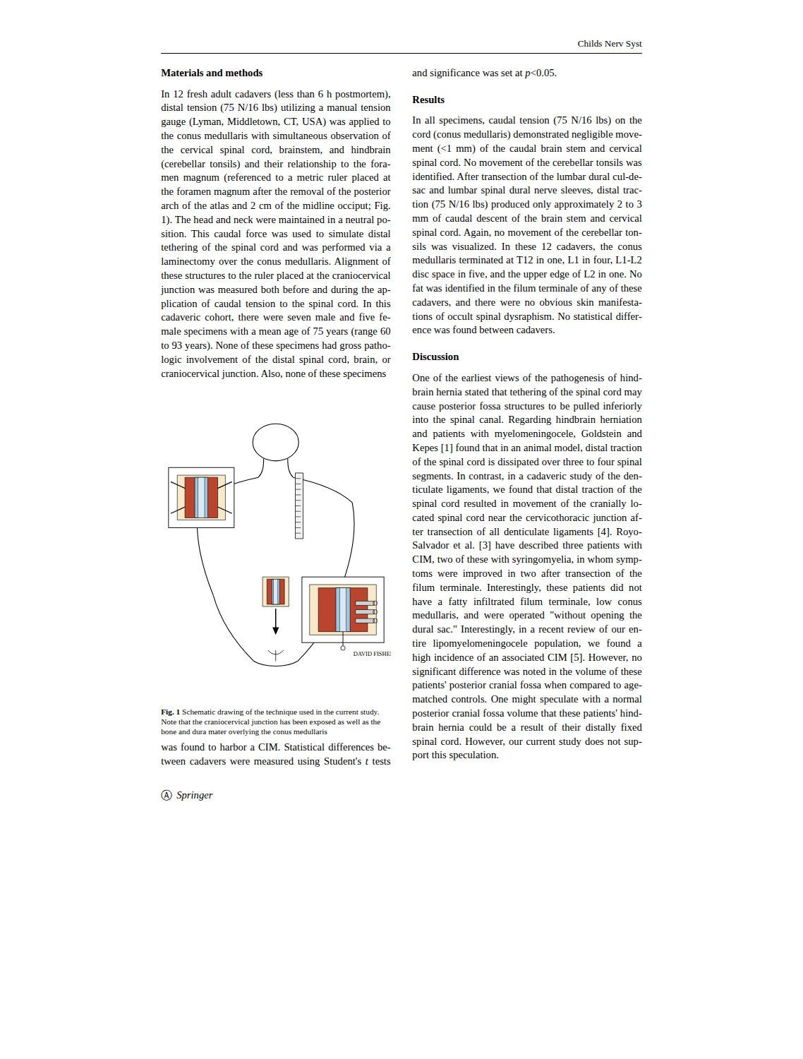Childs Nerv Syst
Materials and methods
In 12 fresh adult cadavers (less than 6 h postmortem), distal tension (75 N/16 lbs) utilizing a manual tension gauge (Lyman, Middletown, CT, USA) was applied to the conus medullaris with simultaneous observation of the cervical spinal cord, brainstem, and hindbrain (cerebellar tonsils) and their relationship to the foramen magnum (referenced to a metric ruler placed at the foramen magnum after the removal of the posterior arch of the atlas and 2 cm of the midline occiput; Fig. 1). The head and neck were maintained in a neutral position. This caudal force was used to simulate distal tethering of the spinal cord and was performed via a laminectomy over the conus medullaris. Alignment of these structures to the ruler placed at the craniocervical junction was measured both before and during the application of caudal tension to the spinal cord. In this cadaveric cohort, there were seven male and five female specimens with a mean age of 75 years (range 60 to 93 years). None of these specimens had gross pathologic involvement of the distal spinal cord, brain, or craniocervical junction. Also, none of these specimens
DAVID FISHER
Fig. 1 Schematic drawing of the technique used in the current study. Note that the craniocervical junction has been exposed as well as the bone and dura mater overlying the conus medullaris
was found to harbor a CIM. Statistical differences between cadavers were measured using Student's t tests and significance was set at p<0.05.
Results
In all specimens, caudal tension (75 N/16 lbs) on the cord (conus medullaris) demonstrated negligible movement (<1 mm) of the caudal brain stem and cervical spinal cord. No movement of the cerebellar tonsils was identified. After transection of the lumbar dural cul-de-sac and lumbar spinal dural nerve sleeves, distal traction (75 N/16 lbs) produced only approximately 2 to 3 mm of caudal descent of the brain stem and cervical spinal cord. Again, no movement of the cerebellar tonsils was visualized. In these 12 cadavers, the conus medullaris terminated at T12 in one, L1 in four, L1-L2 disc space in five, and the upper edge of L2 in one. No fat was identified in the filum terminale of any of these cadavers, and there were no obvious skin manifestations of occult spinal dysraphism. No statistical difference was found between cadavers.
Discussion
One of the earliest views of the pathogenesis of hindbrain hernia stated that tethering of the spinal cord may cause posterior fossa structures to be pulled inferiorly into the spinal canal. Regarding hindbrain herniation and patients with myelomeningocele, Goldstein and Kepes [1] found that in an animal model, distal traction of the spinal cord is dissipated over three to four spinal segments. In contrast, in a cadaveric study of the denticulate ligaments, we found that distal traction of the spinal cord resulted in movement of the cranially located spinal cord near the cervicothoracic junction after transection of all denticulate ligaments [4]. Royo-Salvador et al. [3] have described three patients with CIM, two of these with syringomyelia, in whom symptoms were improved in two after transection of the filum terminale. Interestingly, these patients did not have a fatty infiltrated filum terminale, low conus medullaris, and were operated "without opening the dural sac." Interestingly, in a recent review of our entire lipomyelomeningocele population, we found a high incidence of an associated CIM [5]. However, no significant difference was noted in the volume of these patients' posterior cranial fossa when compared to age-matched controls. One might speculate with a normal posterior cranial fossa volume that these patients' hindbrain hernia could be a result of their distally fixed spinal cord. However, our current study does not support this speculation.
Ⓐ Springer